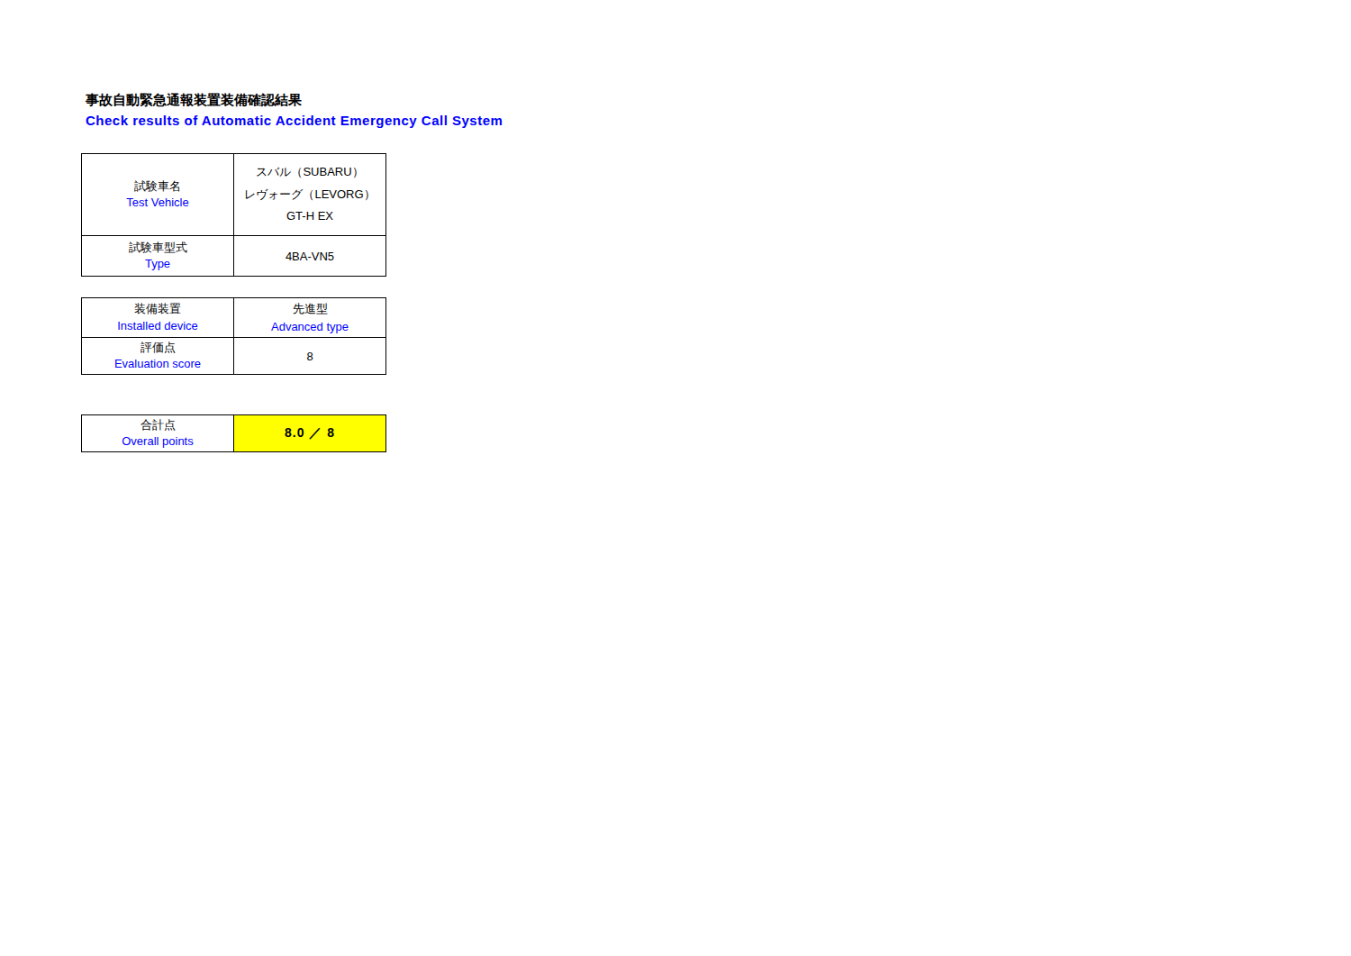事故自動緊急通報装置装備確認結果 Check results of Automatic Accident Emergency Call System
| 試験車名 Test Vehicle | スバル（SUBARU） レヴォーグ（LEVORG） GT-H EX |
| 試験車型式 Type | 4BA-VN5 |
| 装備装置 Installed device | 先進型 Advanced type |
| 評価点 Evaluation score | 8 |
| 合計点 Overall points | 8.0 ／ 8 |